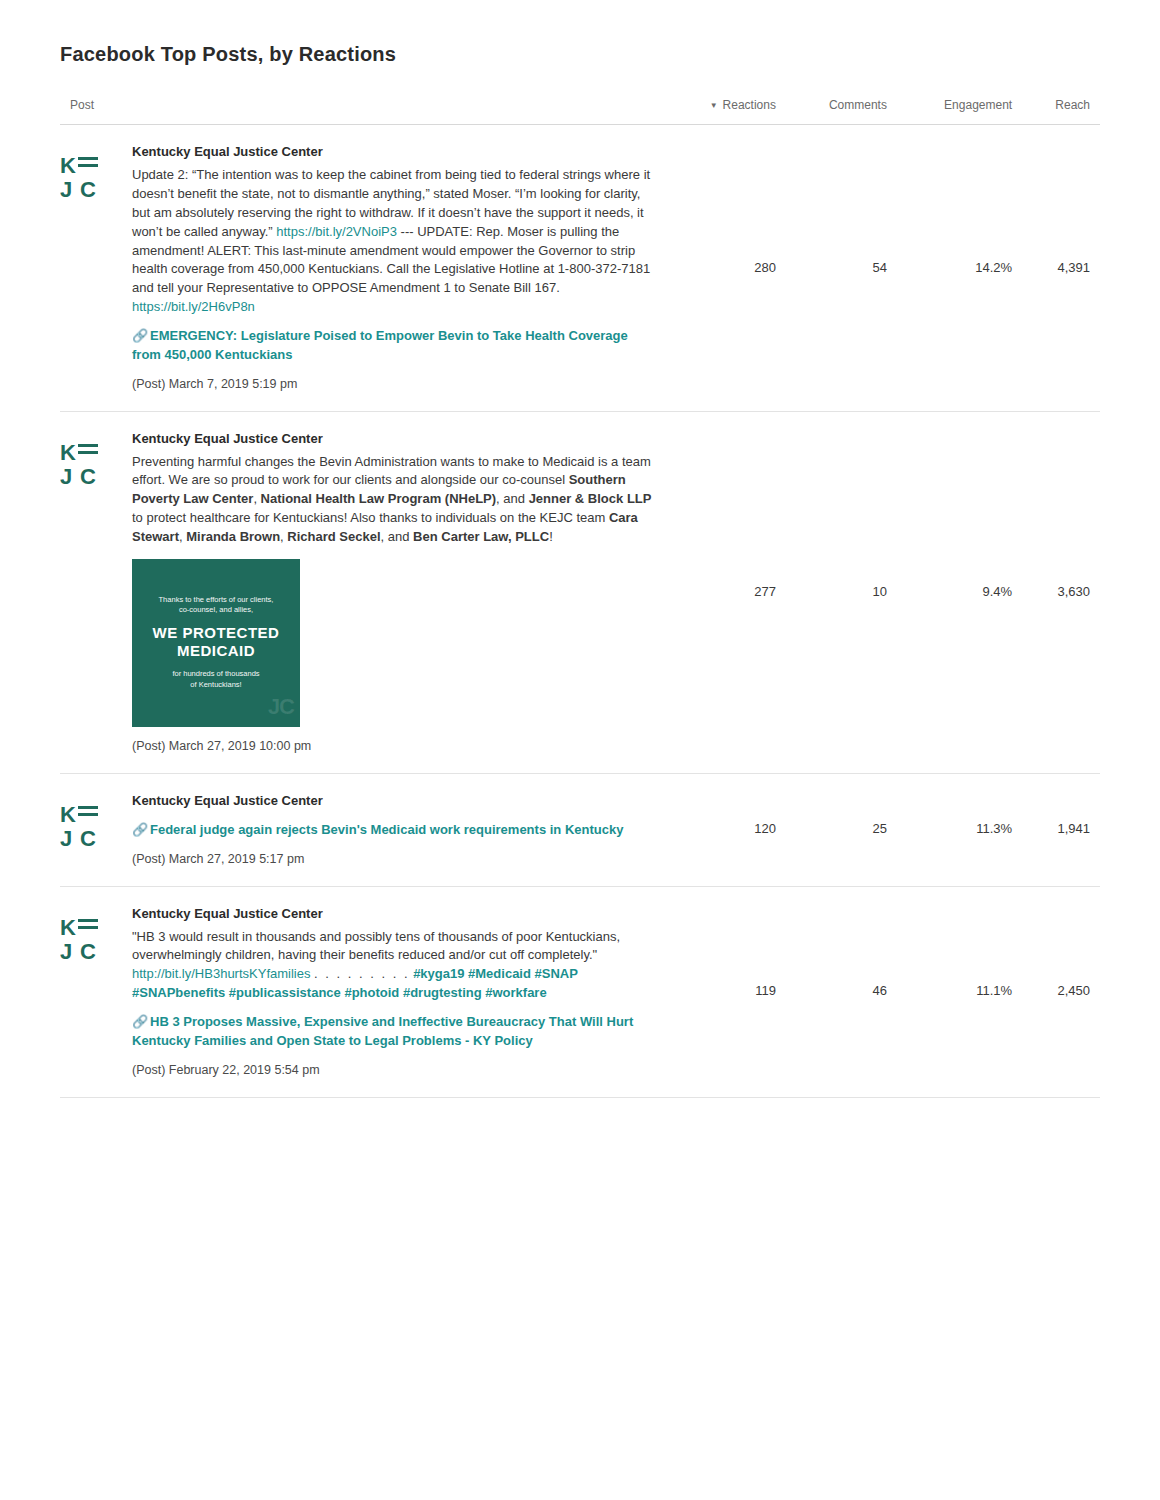Facebook Top Posts, by Reactions
| Post | Reactions | Comments | Engagement | Reach |
| --- | --- | --- | --- | --- |
| K J C Kentucky Equal Justice Center Update 2: “The intention was to keep the cabinet from being tied to federal strings where it doesn’t benefit the state, not to dismantle anything,” stated Moser. “I’m looking for clarity, but am absolutely reserving the right to withdraw. If it doesn’t have the support it needs, it won’t be called anyway.” https://bit.ly/2VNoiP3 --- UPDATE: Rep. Moser is pulling the amendment! ALERT: This last-minute amendment would empower the Governor to strip health coverage from 450,000 Kentuckians. Call the Legislative Hotline at 1-800-372-7181 and tell your Representative to OPPOSE Amendment 1 to Senate Bill 167. https://bit.ly/2H6vP8n 🔗 EMERGENCY: Legislature Poised to Empower Bevin to Take Health Coverage from 450,000 Kentuckians (Post) March 7, 2019 5:19 pm | 280 | 54 | 14.2% | 4,391 |
| K J C Kentucky Equal Justice Center Preventing harmful changes the Bevin Administration wants to make to Medicaid is a team effort. We are so proud to work for our clients and alongside our co-counsel Southern Poverty Law Center , National Health Law Program (NHeLP) , and Jenner & Block LLP to protect healthcare for Kentuckians! Also thanks to individuals on the KEJC team Cara Stewart , Miranda Brown , Richard Seckel , and Ben Carter Law, PLLC ! Thanks to the efforts of our clients, co-counsel, and allies, WE PROTECTED MEDICAID for hundreds of thousands of Kentuckians! JC (Post) March 27, 2019 10:00 pm | 277 | 10 | 9.4% | 3,630 |
| K J C Kentucky Equal Justice Center 🔗 Federal judge again rejects Bevin's Medicaid work requirements in Kentucky (Post) March 27, 2019 5:17 pm | 120 | 25 | 11.3% | 1,941 |
| K J C Kentucky Equal Justice Center "HB 3 would result in thousands and possibly tens of thousands of poor Kentuckians, overwhelmingly children, having their benefits reduced and/or cut off completely." http://bit.ly/HB3hurtsKYfamilies . . . . . . . . . #kyga19 #Medicaid #SNAP #SNAPbenefits #publicassistance #photoid #drugtesting #workfare 🔗 HB 3 Proposes Massive, Expensive and Ineffective Bureaucracy That Will Hurt Kentucky Families and Open State to Legal Problems - KY Policy (Post) February 22, 2019 5:54 pm | 119 | 46 | 11.1% | 2,450 |